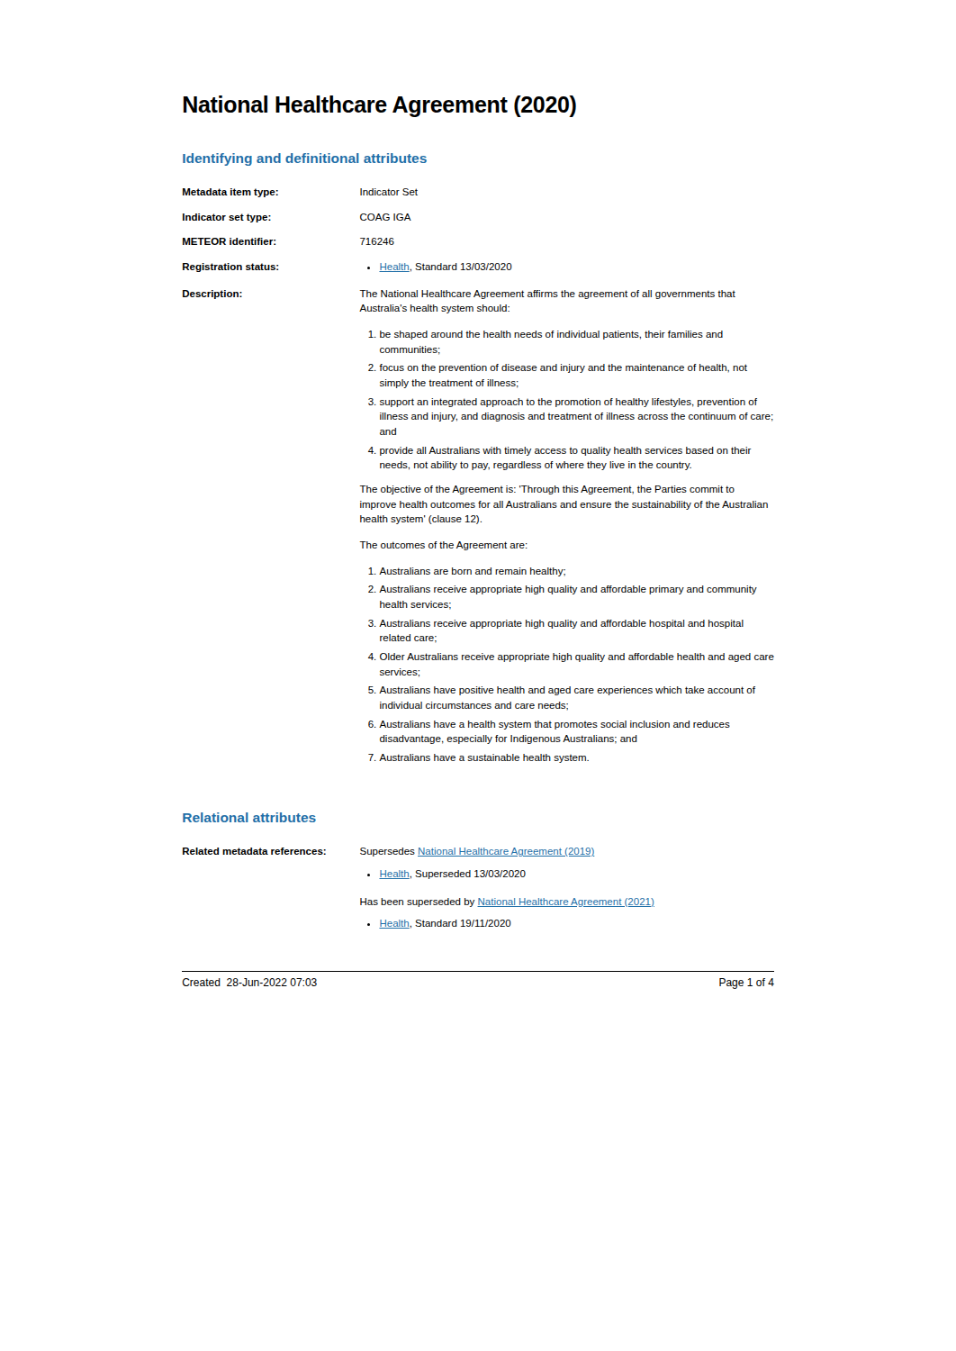National Healthcare Agreement (2020)
Identifying and definitional attributes
| Metadata item type: | Indicator Set |
| Indicator set type: | COAG IGA |
| METEOR identifier: | 716246 |
| Registration status: | Health , Standard 13/03/2020 |
| Description: | The National Healthcare Agreement affirms the agreement of all governments that Australia's health system should: be shaped around the health needs of individual patients, their families and communities; focus on the prevention of disease and injury and the maintenance of health, not simply the treatment of illness; support an integrated approach to the promotion of healthy lifestyles, prevention of illness and injury, and diagnosis and treatment of illness across the continuum of care; and provide all Australians with timely access to quality health services based on their needs, not ability to pay, regardless of where they live in the country. The objective of the Agreement is: 'Through this Agreement, the Parties commit to improve health outcomes for all Australians and ensure the sustainability of the Australian health system' (clause 12). The outcomes of the Agreement are: Australians are born and remain healthy; Australians receive appropriate high quality and affordable primary and community health services; Australians receive appropriate high quality and affordable hospital and hospital related care; Older Australians receive appropriate high quality and affordable health and aged care services; Australians have positive health and aged care experiences which take account of individual circumstances and care needs; Australians have a health system that promotes social inclusion and reduces disadvantage, especially for Indigenous Australians; and Australians have a sustainable health system. |
Relational attributes
| Related metadata references: | Supersedes National Healthcare Agreement (2019) Health , Superseded 13/03/2020 Has been superseded by National Healthcare Agreement (2021) Health , Standard 19/11/2020 |
Created 28-Jun-2022 07:03
Page 1 of 4